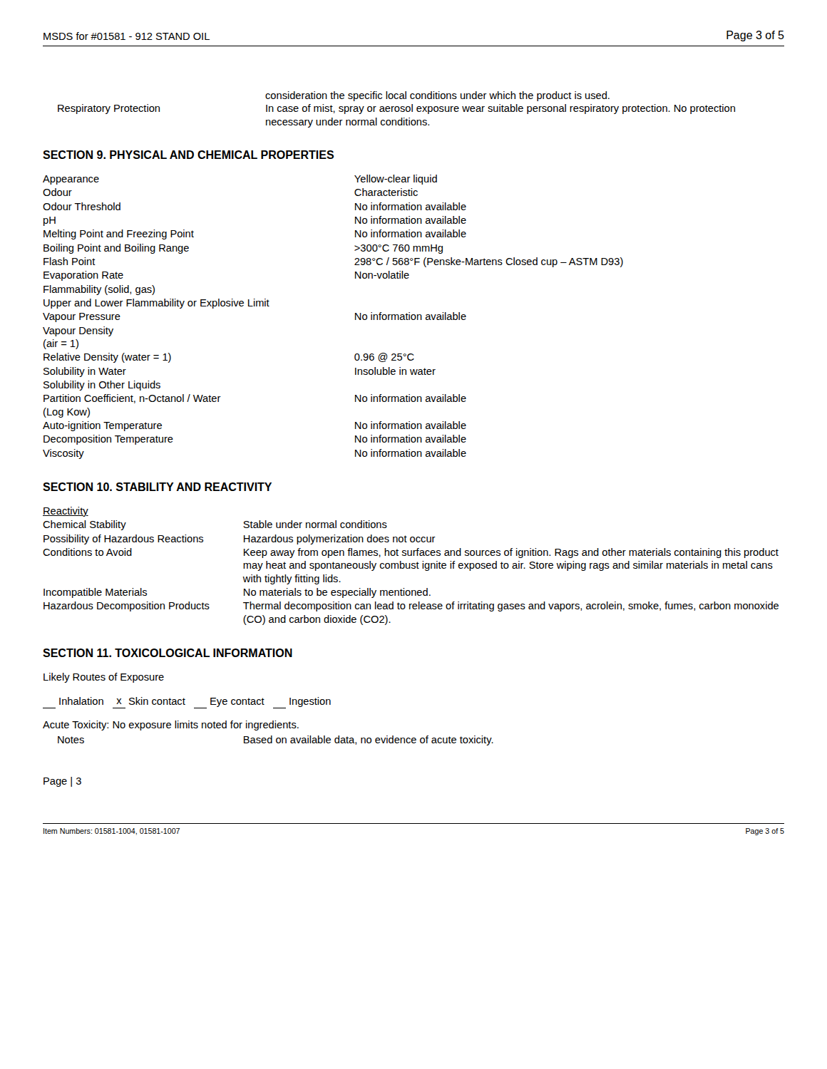MSDS for #01581 - 912 STAND OIL
Page 3 of 5
consideration the specific local conditions under which the product is used.
Respiratory Protection
In case of mist, spray or aerosol exposure wear suitable personal respiratory protection. No protection necessary under normal conditions.
SECTION 9. PHYSICAL AND CHEMICAL PROPERTIES
| Appearance | Yellow-clear liquid |
| Odour | Characteristic |
| Odour Threshold | No information available |
| pH | No information available |
| Melting Point and Freezing Point | No information available |
| Boiling Point and Boiling Range | >300°C 760 mmHg |
| Flash Point | 298°C / 568°F (Penske-Martens Closed cup – ASTM D93) |
| Evaporation Rate | Non-volatile |
| Flammability (solid, gas) | |
| Upper and Lower Flammability or Explosive Limit | |
| Vapour Pressure | No information available |
| Vapour Density (air = 1) | |
| Relative Density (water = 1) | 0.96 @ 25°C |
| Solubility in Water | Insoluble in water |
| Solubility in Other Liquids | |
| Partition Coefficient, n-Octanol / Water (Log Kow) | No information available |
| Auto-ignition Temperature | No information available |
| Decomposition Temperature | No information available |
| Viscosity | No information available |
SECTION 10. STABILITY AND REACTIVITY
| Reactivity | |
| Chemical Stability | Stable under normal conditions |
| Possibility of Hazardous Reactions | Hazardous polymerization does not occur |
| Conditions to Avoid | Keep away from open flames, hot surfaces and sources of ignition. Rags and other materials containing this product may heat and spontaneously combust ignite if exposed to air. Store wiping rags and similar materials in metal cans with tightly fitting lids. |
| Incompatible Materials | No materials to be especially mentioned. |
| Hazardous Decomposition Products | Thermal decomposition can lead to release of irritating gases and vapors, acrolein, smoke, fumes, carbon monoxide (CO) and carbon dioxide (CO2). |
SECTION 11. TOXICOLOGICAL INFORMATION
Likely Routes of Exposure
Inhalation x Skin contact Eye contact Ingestion
Acute Toxicity: No exposure limits noted for ingredients.
Notes
Based on available data, no evidence of acute toxicity.
Page | 3
Item Numbers: 01581-1004, 01581-1007
Page 3 of 5